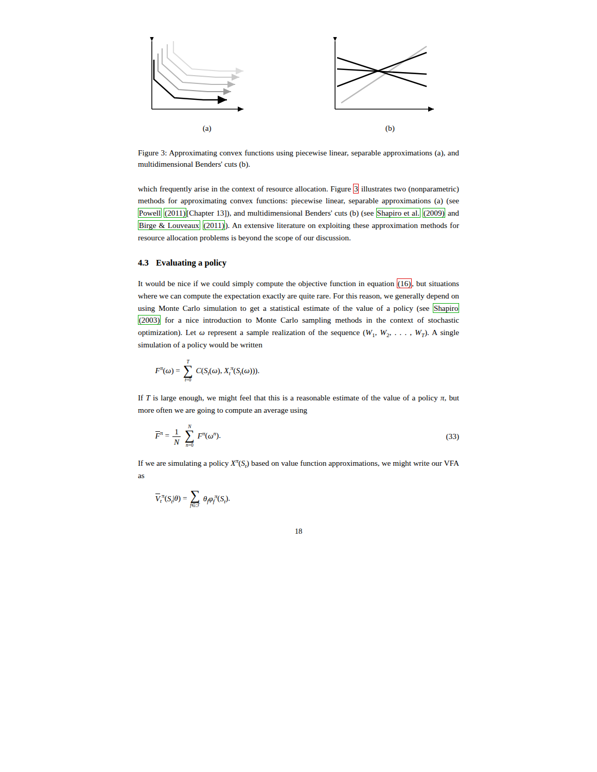(a)
(b)
Figure 3: Approximating convex functions using piecewise linear, separable approximations (a), and multidimensional Benders' cuts (b).
which frequently arise in the context of resource allocation. Figure 3 illustrates two (nonparametric) methods for approximating convex functions: piecewise linear, separable approximations (a) (see Powell (2011)[Chapter 13]), and multidimensional Benders' cuts (b) (see Shapiro et al. (2009) and Birge & Louveaux (2011)). An extensive literature on exploiting these approximation methods for resource allocation problems is beyond the scope of our discussion.
4.3 Evaluating a policy
It would be nice if we could simply compute the objective function in equation (16), but situations where we can compute the expectation exactly are quite rare. For this reason, we generally depend on using Monte Carlo simulation to get a statistical estimate of the value of a policy (see Shapiro (2003) for a nice introduction to Monte Carlo sampling methods in the context of stochastic optimization). Let ω represent a sample realization of the sequence (W1, W2, . . . , WT). A single simulation of a policy would be written
Fπ(ω) = T∑t=0 C(St(ω), Xtπ(St(ω))).
If T is large enough, we might feel that this is a reasonable estimate of the value of a policy π, but more often we are going to compute an average using
Fπ = 1 N N∑n=0 Fπ(ωn).
(33)
If we are simulating a policy Xπ(St) based on value function approximations, we might write our VFA as
Vtπ(St|θ) = ∑f∈ℱ θf φfπ(St).
18